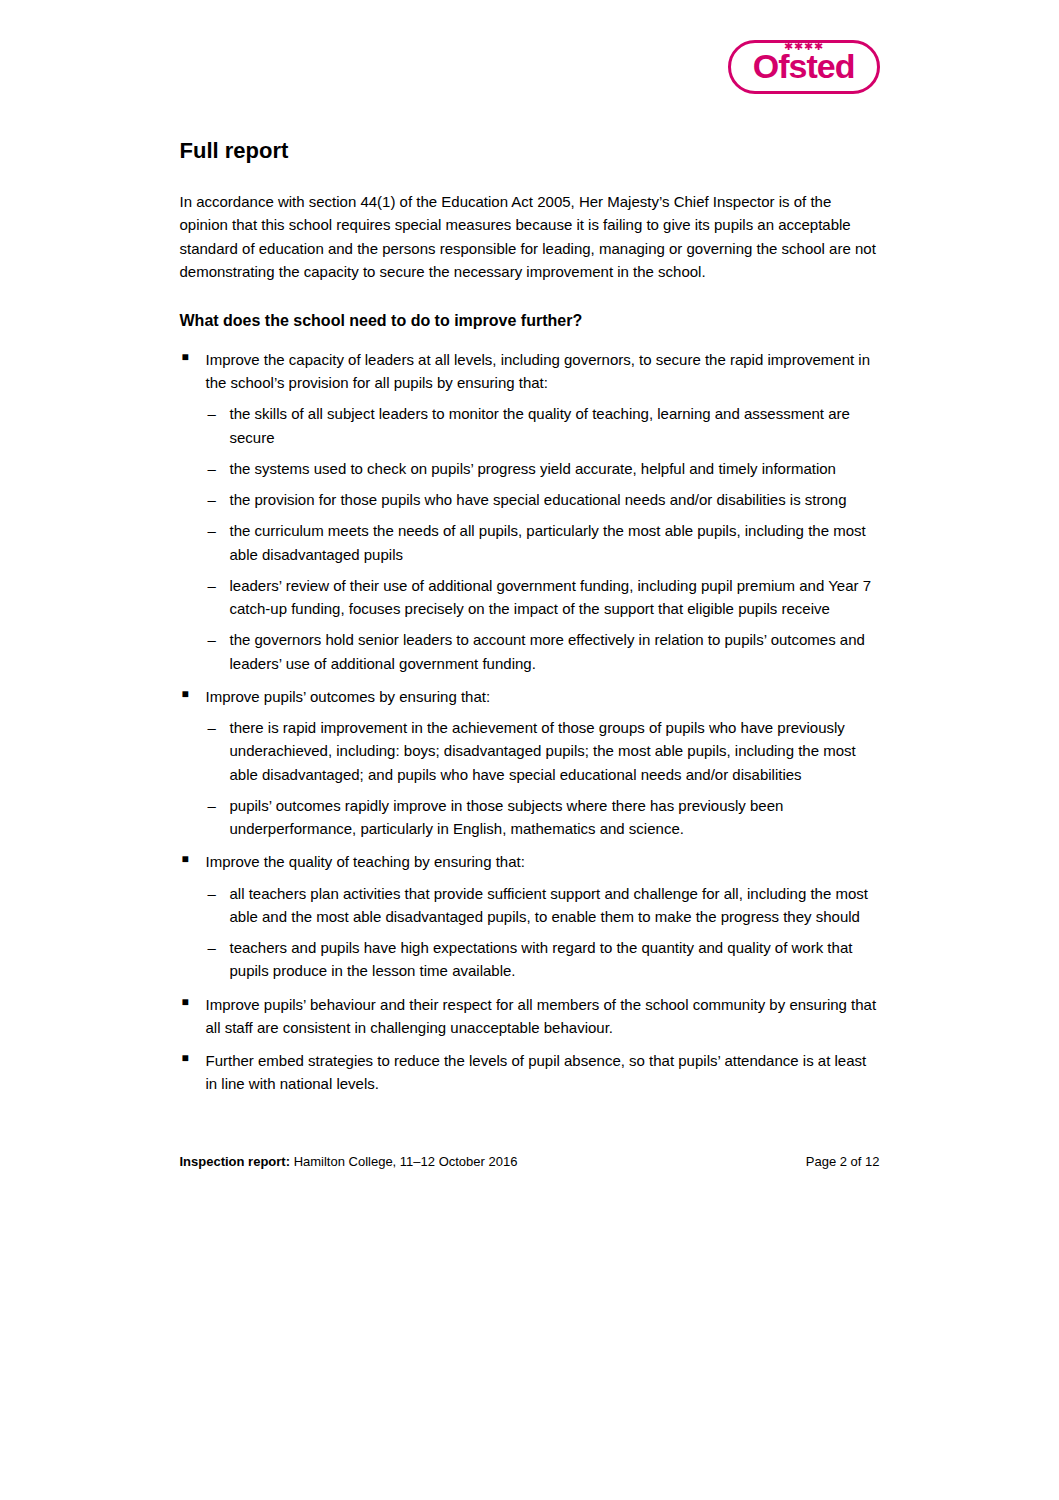✱✱✱✱
Ofsted
Full report
In accordance with section 44(1) of the Education Act 2005, Her Majesty’s Chief Inspector is of the opinion that this school requires special measures because it is failing to give its pupils an acceptable standard of education and the persons responsible for leading, managing or governing the school are not demonstrating the capacity to secure the necessary improvement in the school.
What does the school need to do to improve further?
Improve the capacity of leaders at all levels, including governors, to secure the rapid improvement in the school’s provision for all pupils by ensuring that:
the skills of all subject leaders to monitor the quality of teaching, learning and assessment are secure
the systems used to check on pupils’ progress yield accurate, helpful and timely information
the provision for those pupils who have special educational needs and/or disabilities is strong
the curriculum meets the needs of all pupils, particularly the most able pupils, including the most able disadvantaged pupils
leaders’ review of their use of additional government funding, including pupil premium and Year 7 catch-up funding, focuses precisely on the impact of the support that eligible pupils receive
the governors hold senior leaders to account more effectively in relation to pupils’ outcomes and leaders’ use of additional government funding.
Improve pupils’ outcomes by ensuring that:
there is rapid improvement in the achievement of those groups of pupils who have previously underachieved, including: boys; disadvantaged pupils; the most able pupils, including the most able disadvantaged; and pupils who have special educational needs and/or disabilities
pupils’ outcomes rapidly improve in those subjects where there has previously been underperformance, particularly in English, mathematics and science.
Improve the quality of teaching by ensuring that:
all teachers plan activities that provide sufficient support and challenge for all, including the most able and the most able disadvantaged pupils, to enable them to make the progress they should
teachers and pupils have high expectations with regard to the quantity and quality of work that pupils produce in the lesson time available.
Improve pupils’ behaviour and their respect for all members of the school community by ensuring that all staff are consistent in challenging unacceptable behaviour.
Further embed strategies to reduce the levels of pupil absence, so that pupils’ attendance is at least in line with national levels.
Inspection report: Hamilton College, 11–12 October 2016
Page 2 of 12